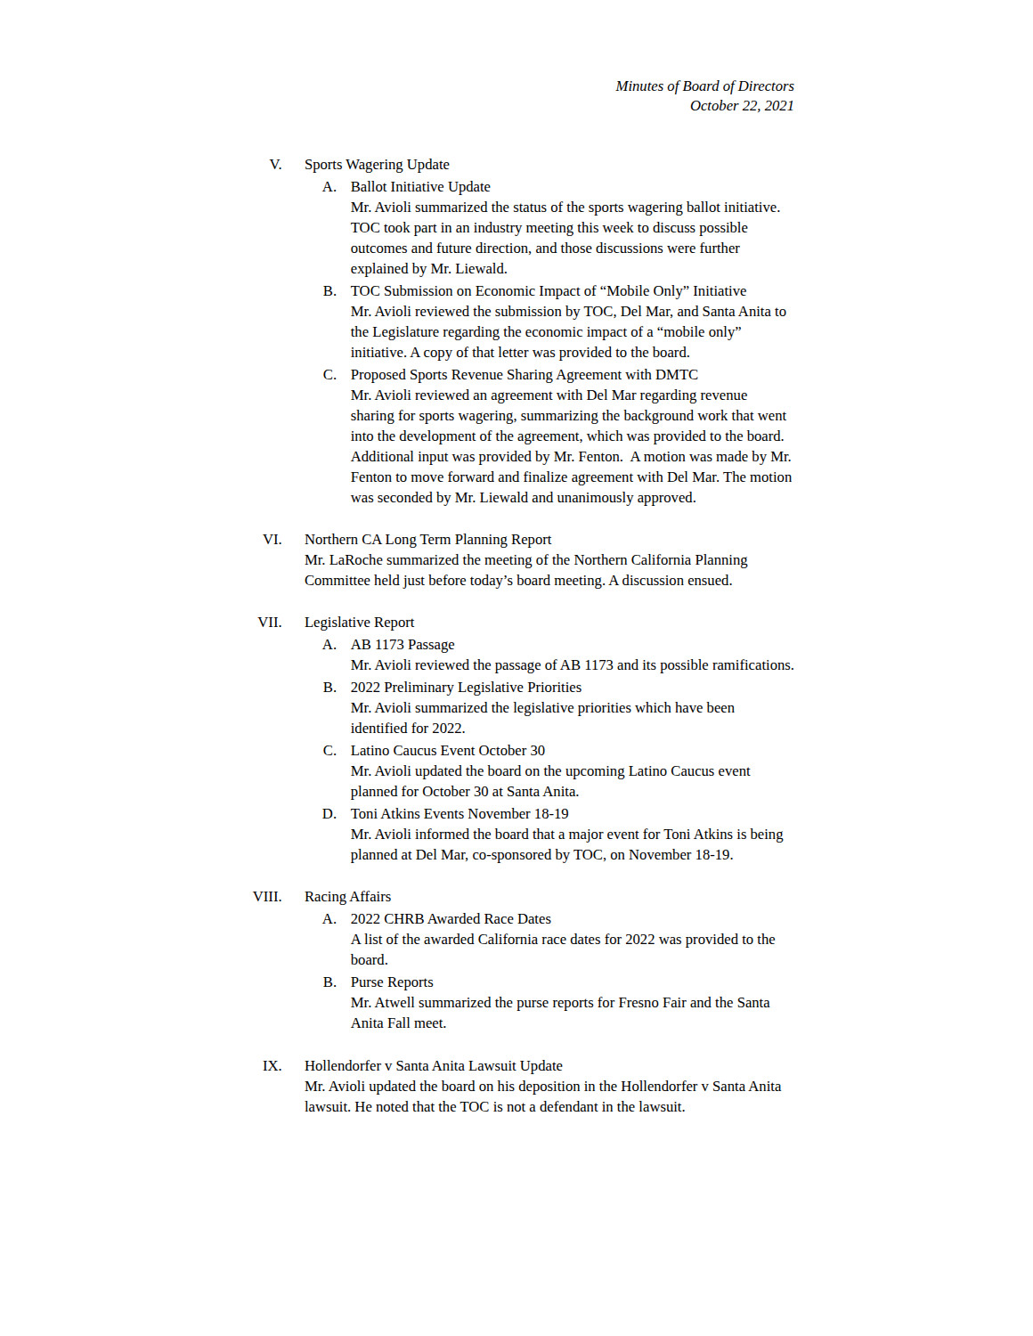Minutes of Board of Directors
October 22, 2021
Sports Wagering Update
Ballot Initiative Update
Mr. Avioli summarized the status of the sports wagering ballot initiative. TOC took part in an industry meeting this week to discuss possible outcomes and future direction, and those discussions were further explained by Mr. Liewald.
TOC Submission on Economic Impact of “Mobile Only” Initiative
Mr. Avioli reviewed the submission by TOC, Del Mar, and Santa Anita to the Legislature regarding the economic impact of a “mobile only” initiative. A copy of that letter was provided to the board.
Proposed Sports Revenue Sharing Agreement with DMTC
Mr. Avioli reviewed an agreement with Del Mar regarding revenue sharing for sports wagering, summarizing the background work that went into the development of the agreement, which was provided to the board. Additional input was provided by Mr. Fenton. A motion was made by Mr. Fenton to move forward and finalize agreement with Del Mar. The motion was seconded by Mr. Liewald and unanimously approved.
Northern CA Long Term Planning Report
Mr. LaRoche summarized the meeting of the Northern California Planning Committee held just before today’s board meeting. A discussion ensued.
Legislative Report
AB 1173 Passage
Mr. Avioli reviewed the passage of AB 1173 and its possible ramifications.
2022 Preliminary Legislative Priorities
Mr. Avioli summarized the legislative priorities which have been identified for 2022.
Latino Caucus Event October 30
Mr. Avioli updated the board on the upcoming Latino Caucus event planned for October 30 at Santa Anita.
Toni Atkins Events November 18-19
Mr. Avioli informed the board that a major event for Toni Atkins is being planned at Del Mar, co-sponsored by TOC, on November 18-19.
Racing Affairs
2022 CHRB Awarded Race Dates
A list of the awarded California race dates for 2022 was provided to the board.
Purse Reports
Mr. Atwell summarized the purse reports for Fresno Fair and the Santa Anita Fall meet.
Hollendorfer v Santa Anita Lawsuit Update
Mr. Avioli updated the board on his deposition in the Hollendorfer v Santa Anita lawsuit. He noted that the TOC is not a defendant in the lawsuit.